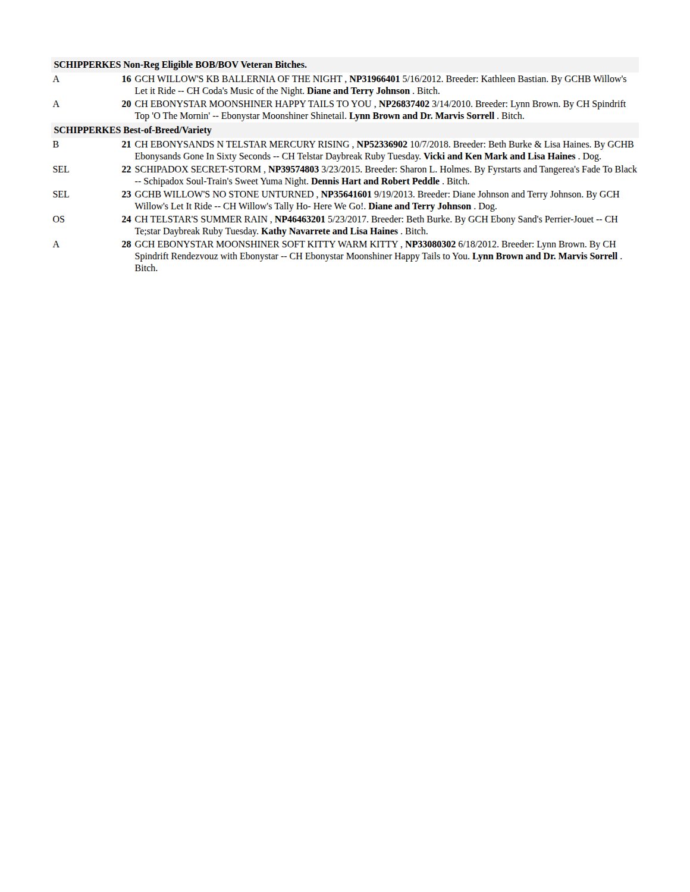| SCHIPPERKES Non-Reg Eligible BOB/BOV Veteran Bitches. |
| A | 16 | GCH WILLOW'S KB BALLERNIA OF THE NIGHT , NP31966401 5/16/2012. Breeder: Kathleen Bastian. By GCHB Willow's Let it Ride -- CH Coda's Music of the Night. Diane and Terry Johnson . Bitch. |
| A | 20 | CH EBONYSTAR MOONSHINER HAPPY TAILS TO YOU , NP26837402 3/14/2010. Breeder: Lynn Brown. By CH Spindrift Top 'O The Mornin' -- Ebonystar Moonshiner Shinetail. Lynn Brown and Dr. Marvis Sorrell . Bitch. |
| SCHIPPERKES Best-of-Breed/Variety |
| B | 21 | CH EBONYSANDS N TELSTAR MERCURY RISING , NP52336902 10/7/2018. Breeder: Beth Burke & Lisa Haines. By GCHB Ebonysands Gone In Sixty Seconds -- CH Telstar Daybreak Ruby Tuesday. Vicki and Ken Mark and Lisa Haines . Dog. |
| SEL | 22 | SCHIPADOX SECRET-STORM , NP39574803 3/23/2015. Breeder: Sharon L. Holmes. By Fyrstarts and Tangerea's Fade To Black -- Schipadox Soul-Train's Sweet Yuma Night. Dennis Hart and Robert Peddle . Bitch. |
| SEL | 23 | GCHB WILLOW'S NO STONE UNTURNED , NP35641601 9/19/2013. Breeder: Diane Johnson and Terry Johnson. By GCH Willow's Let It Ride -- CH Willow's Tally Ho- Here We Go!. Diane and Terry Johnson . Dog. |
| OS | 24 | CH TELSTAR'S SUMMER RAIN , NP46463201 5/23/2017. Breeder: Beth Burke. By GCH Ebony Sand's Perrier-Jouet -- CH Te;star Daybreak Ruby Tuesday. Kathy Navarrete and Lisa Haines . Bitch. |
| A | 28 | GCH EBONYSTAR MOONSHINER SOFT KITTY WARM KITTY , NP33080302 6/18/2012. Breeder: Lynn Brown. By CH Spindrift Rendezvouz with Ebonystar -- CH Ebonystar Moonshiner Happy Tails to You. Lynn Brown and Dr. Marvis Sorrell . Bitch. |